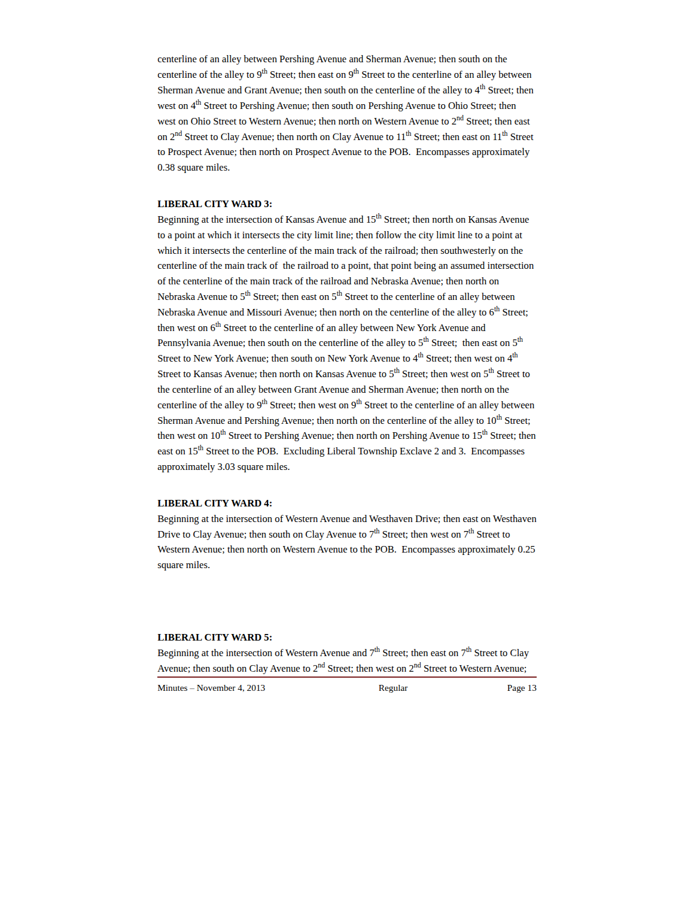centerline of an alley between Pershing Avenue and Sherman Avenue; then south on the centerline of the alley to 9th Street; then east on 9th Street to the centerline of an alley between Sherman Avenue and Grant Avenue; then south on the centerline of the alley to 4th Street; then west on 4th Street to Pershing Avenue; then south on Pershing Avenue to Ohio Street; then west on Ohio Street to Western Avenue; then north on Western Avenue to 2nd Street; then east on 2nd Street to Clay Avenue; then north on Clay Avenue to 11th Street; then east on 11th Street to Prospect Avenue; then north on Prospect Avenue to the POB. Encompasses approximately 0.38 square miles.
LIBERAL CITY WARD 3:
Beginning at the intersection of Kansas Avenue and 15th Street; then north on Kansas Avenue to a point at which it intersects the city limit line; then follow the city limit line to a point at which it intersects the centerline of the main track of the railroad; then southwesterly on the centerline of the main track of the railroad to a point, that point being an assumed intersection of the centerline of the main track of the railroad and Nebraska Avenue; then north on Nebraska Avenue to 5th Street; then east on 5th Street to the centerline of an alley between Nebraska Avenue and Missouri Avenue; then north on the centerline of the alley to 6th Street; then west on 6th Street to the centerline of an alley between New York Avenue and Pennsylvania Avenue; then south on the centerline of the alley to 5th Street; then east on 5th Street to New York Avenue; then south on New York Avenue to 4th Street; then west on 4th Street to Kansas Avenue; then north on Kansas Avenue to 5th Street; then west on 5th Street to the centerline of an alley between Grant Avenue and Sherman Avenue; then north on the centerline of the alley to 9th Street; then west on 9th Street to the centerline of an alley between Sherman Avenue and Pershing Avenue; then north on the centerline of the alley to 10th Street; then west on 10th Street to Pershing Avenue; then north on Pershing Avenue to 15th Street; then east on 15th Street to the POB. Excluding Liberal Township Exclave 2 and 3. Encompasses approximately 3.03 square miles.
LIBERAL CITY WARD 4:
Beginning at the intersection of Western Avenue and Westhaven Drive; then east on Westhaven Drive to Clay Avenue; then south on Clay Avenue to 7th Street; then west on 7th Street to Western Avenue; then north on Western Avenue to the POB. Encompasses approximately 0.25 square miles.
LIBERAL CITY WARD 5:
Beginning at the intersection of Western Avenue and 7th Street; then east on 7th Street to Clay Avenue; then south on Clay Avenue to 2nd Street; then west on 2nd Street to Western Avenue;
Minutes – November 4, 2013
Regular
Page 13